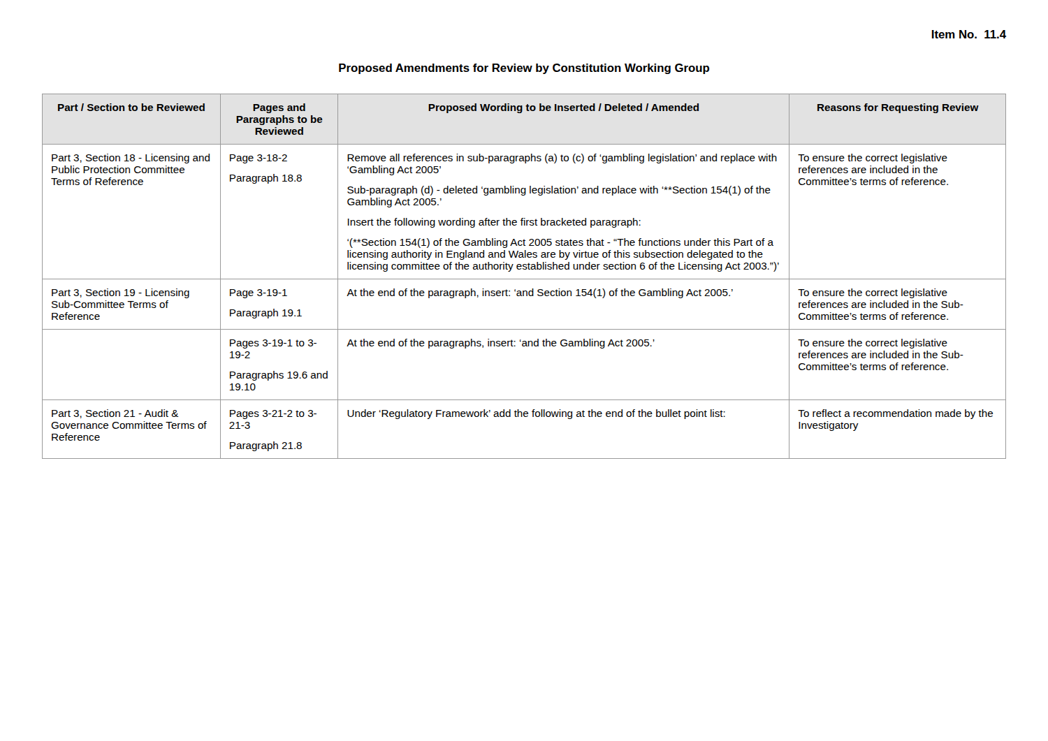Item No. 11.4
Proposed Amendments for Review by Constitution Working Group
| Part / Section to be Reviewed | Pages and Paragraphs to be Reviewed | Proposed Wording to be Inserted / Deleted / Amended | Reasons for Requesting Review |
| --- | --- | --- | --- |
| Part 3, Section 18 - Licensing and Public Protection Committee Terms of Reference | Page 3-18-2 Paragraph 18.8 | Remove all references in sub-paragraphs (a) to (c) of ‘gambling legislation’ and replace with ‘Gambling Act 2005’ Sub-paragraph (d) - deleted ‘gambling legislation’ and replace with ‘**Section 154(1) of the Gambling Act 2005.’ Insert the following wording after the first bracketed paragraph: ‘(**Section 154(1) of the Gambling Act 2005 states that - “The functions under this Part of a licensing authority in England and Wales are by virtue of this subsection delegated to the licensing committee of the authority established under section 6 of the Licensing Act 2003.”)’ | To ensure the correct legislative references are included in the Committee’s terms of reference. |
| Part 3, Section 19 - Licensing Sub-Committee Terms of Reference | Page 3-19-1 Paragraph 19.1 | At the end of the paragraph, insert: ‘and Section 154(1) of the Gambling Act 2005.’ | To ensure the correct legislative references are included in the Sub-Committee’s terms of reference. |
| | Pages 3-19-1 to 3-19-2 Paragraphs 19.6 and 19.10 | At the end of the paragraphs, insert: ‘and the Gambling Act 2005.’ | To ensure the correct legislative references are included in the Sub-Committee’s terms of reference. |
| Part 3, Section 21 - Audit & Governance Committee Terms of Reference | Pages 3-21-2 to 3-21-3 Paragraph 21.8 | Under ‘Regulatory Framework’ add the following at the end of the bullet point list: | To reflect a recommendation made by the Investigatory |